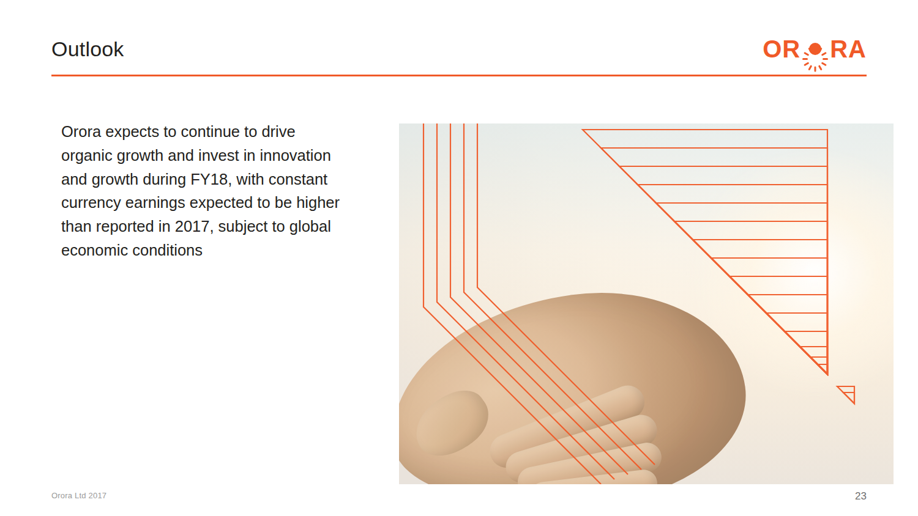Outlook
OR RA
Orora expects to continue to drive organic growth and invest in innovation and growth during FY18, with constant currency earnings expected to be higher than reported in 2017, subject to global economic conditions
Orora Ltd 2017
23